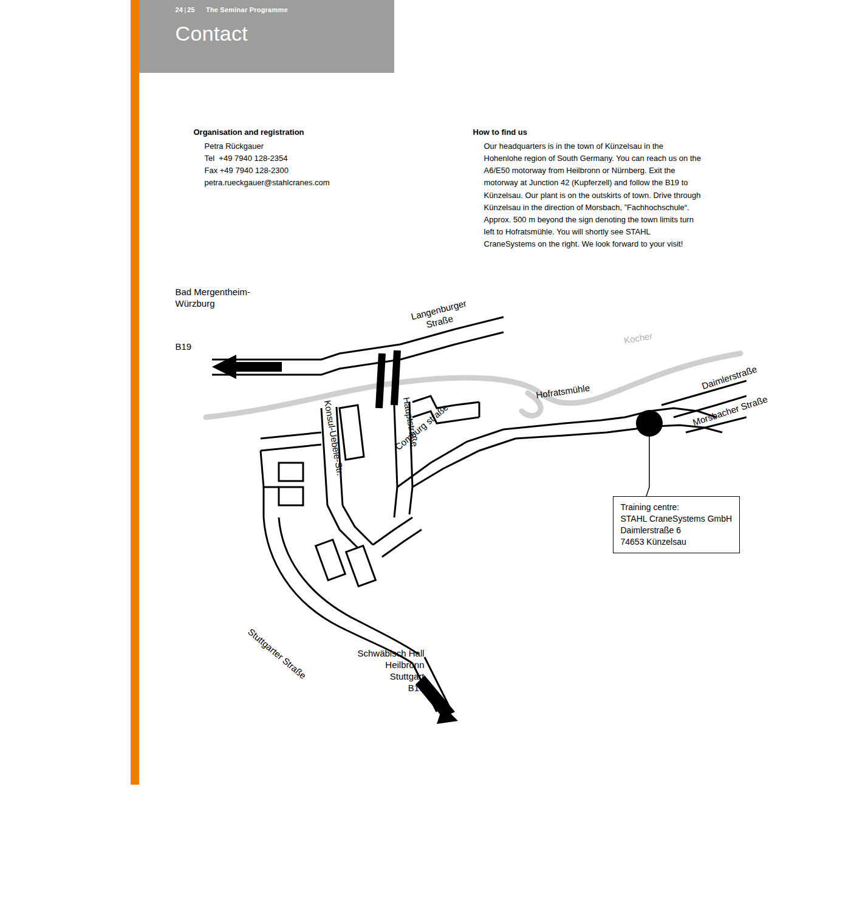24|25The Seminar Programme
Contact
Organisation and registration
Petra Rückgauer
Tel +49 7940 128-2354
Fax +49 7940 128-2300
petra.rueckgauer@stahlcranes.com
How to find us
Our headquarters is in the town of Künzelsau in the Hohenlohe region of South Germany. You can reach us on the A6/E50 motorway from Heilbronn or Nürnberg. Exit the motorway at Junction 42 (Kupferzell) and follow the B19 to Künzelsau. Our plant is on the outskirts of town. Drive through Künzelsau in the direction of Morsbach, ”Fachhochschule“. Approx. 500 m beyond the sign denoting the town limits turn left to Hofratsmühle. You will shortly see STAHL CraneSystems on the right. We look forward to your visit!
Bad Mergentheim-
Würzburg
B19
Langenburger
Straße
Kocher
Hofratsmühle
Daimlerstraße
Morsbacher Straße
Konsul-Uebele-Str.
Hauptstraße
Comburg straße
Stuttgarter Straße
Schwäbisch Hall
Heilbronn
Stuttgart
B19
Training centre:
STAHL CraneSystems GmbH
Daimlerstraße 6
74653 Künzelsau